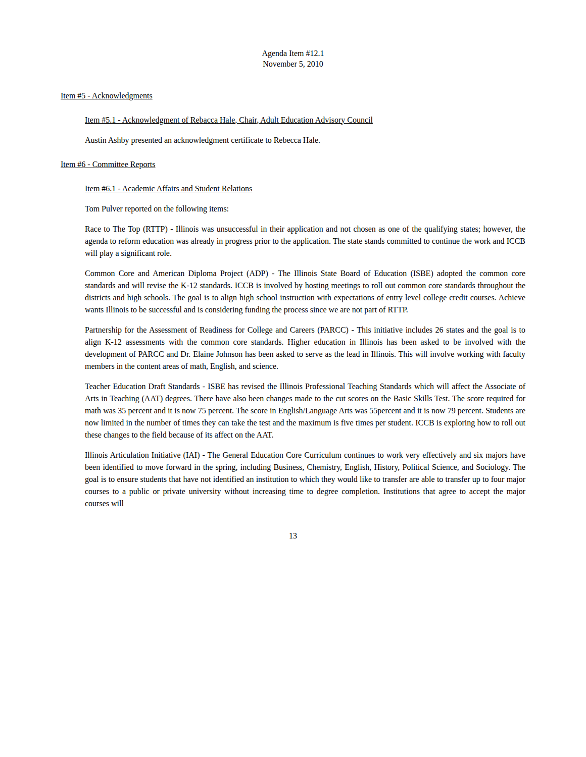Agenda Item #12.1
November 5, 2010
Item #5 - Acknowledgments
Item #5.1 - Acknowledgment of Rebacca Hale, Chair, Adult Education Advisory Council
Austin Ashby presented an acknowledgment certificate to Rebecca Hale.
Item #6 - Committee Reports
Item #6.1 - Academic Affairs and Student Relations
Tom Pulver reported on the following items:
Race to The Top (RTTP) - Illinois was unsuccessful in their application and not chosen as one of the qualifying states; however, the agenda to reform education was already in progress prior to the application. The state stands committed to continue the work and ICCB will play a significant role.
Common Core and American Diploma Project (ADP) - The Illinois State Board of Education (ISBE) adopted the common core standards and will revise the K-12 standards. ICCB is involved by hosting meetings to roll out common core standards throughout the districts and high schools. The goal is to align high school instruction with expectations of entry level college credit courses. Achieve wants Illinois to be successful and is considering funding the process since we are not part of RTTP.
Partnership for the Assessment of Readiness for College and Careers (PARCC) - This initiative includes 26 states and the goal is to align K-12 assessments with the common core standards. Higher education in Illinois has been asked to be involved with the development of PARCC and Dr. Elaine Johnson has been asked to serve as the lead in Illinois. This will involve working with faculty members in the content areas of math, English, and science.
Teacher Education Draft Standards - ISBE has revised the Illinois Professional Teaching Standards which will affect the Associate of Arts in Teaching (AAT) degrees. There have also been changes made to the cut scores on the Basic Skills Test. The score required for math was 35 percent and it is now 75 percent. The score in English/Language Arts was 55percent and it is now 79 percent. Students are now limited in the number of times they can take the test and the maximum is five times per student. ICCB is exploring how to roll out these changes to the field because of its affect on the AAT.
Illinois Articulation Initiative (IAI) - The General Education Core Curriculum continues to work very effectively and six majors have been identified to move forward in the spring, including Business, Chemistry, English, History, Political Science, and Sociology. The goal is to ensure students that have not identified an institution to which they would like to transfer are able to transfer up to four major courses to a public or private university without increasing time to degree completion. Institutions that agree to accept the major courses will
13